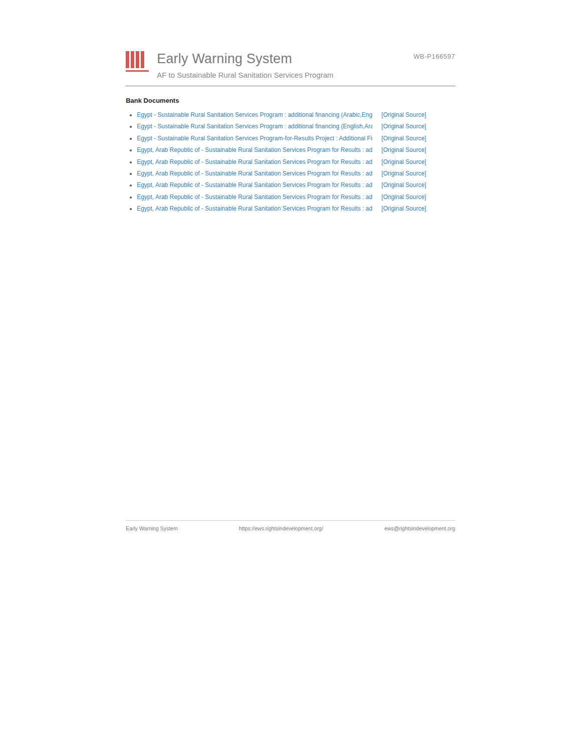Early Warning System
AF to Sustainable Rural Sanitation Services Program
WB-P166597
Bank Documents
Egypt - Sustainable Rural Sanitation Services Program : additional financing (Arabic,English) [Original Source]
Egypt - Sustainable Rural Sanitation Services Program : additional financing (English,Arabic) [Original Source]
Egypt - Sustainable Rural Sanitation Services Program-for-Results Project : Additional Financing (En [Original Source]
Egypt, Arab Republic of - Sustainable Rural Sanitation Services Program for Results : additional fin [Original Source]
Egypt, Arab Republic of - Sustainable Rural Sanitation Services Program for Results : additional fin [Original Source]
Egypt, Arab Republic of - Sustainable Rural Sanitation Services Program for Results : additional fin [Original Source]
Egypt, Arab Republic of - Sustainable Rural Sanitation Services Program for Results : additional fin [Original Source]
Egypt, Arab Republic of - Sustainable Rural Sanitation Services Program for Results : additional fin [Original Source]
Egypt, Arab Republic of - Sustainable Rural Sanitation Services Program for Results : additional fin [Original Source]
Early Warning System
https://ews.rightsindevelopment.org/
ews@rightsindevelopment.org